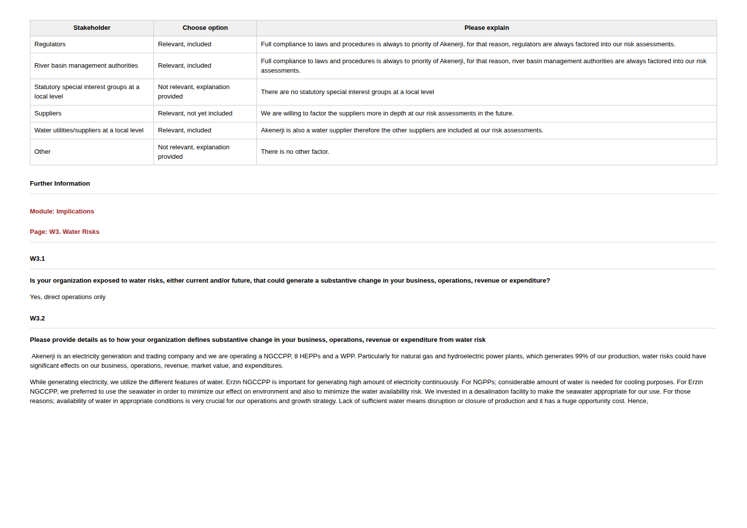| Stakeholder | Choose option | Please explain |
| --- | --- | --- |
| Regulators | Relevant, included | Full compliance to laws and procedures is always to priority of Akenerji, for that reason, regulators are always factored into our risk assessments. |
| River basin management authorities | Relevant, included | Full compliance to laws and procedures is always to priority of Akenerji, for that reason, river basin management authorities are always factored into our risk assessments. |
| Statutory special interest groups at a local level | Not relevant, explanation provided | There are no statutory special interest groups at a local level |
| Suppliers | Relevant, not yet included | We are willing to factor the suppliers more in depth at our risk assessments in the future. |
| Water utilities/suppliers at a local level | Relevant, included | Akenerji is also a water supplier therefore the other suppliers are included at our risk assessments. |
| Other | Not relevant, explanation provided | There is no other factor. |
Further Information
Module: Implications
Page: W3. Water Risks
W3.1
Is your organization exposed to water risks, either current and/or future, that could generate a substantive change in your business, operations, revenue or expenditure?
Yes, direct operations only
W3.2
Please provide details as to how your organization defines substantive change in your business, operations, revenue or expenditure from water risk
Akenerji is an electricity generation and trading company and we are operating a NGCCPP, 8 HEPPs and a WPP. Particularly for natural gas and hydroelectric power plants, which generates 99% of our production, water risks could have significant effects on our business, operations, revenue, market value, and expenditures.
While generating electricity, we utilize the different features of water. Erzin NGCCPP is important for generating high amount of electricity continuously. For NGPPs; considerable amount of water is needed for cooling purposes. For Erzin NGCCPP, we preferred to use the seawater in order to minimize our effect on environment and also to minimize the water availability risk. We invested in a desalination facility to make the seawater appropriate for our use. For those reasons; availability of water in appropriate conditions is very crucial for our operations and growth strategy. Lack of sufficient water means disruption or closure of production and it has a huge opportunity cost. Hence,